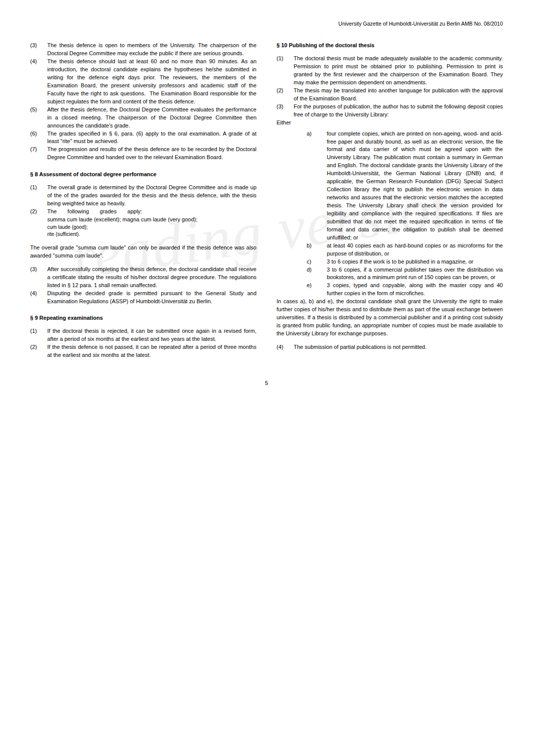reading version
University Gazette of Humboldt-Universität zu Berlin AMB No. 08/2010
(3)
The thesis defence is open to members of the University. The chairperson of the Doctoral Degree Committee may exclude the public if there are serious grounds.
(4)
The thesis defence should last at least 60 and no more than 90 minutes. As an introduction, the doctoral candidate explains the hypotheses he/she submitted in writing for the defence eight days prior. The reviewers, the members of the Examination Board, the present university professors and academic staff of the Faculty have the right to ask questions. The Examination Board responsible for the subject regulates the form and content of the thesis defence.
(5)
After the thesis defence, the Doctoral Degree Committee evaluates the performance in a closed meeting. The chairperson of the Doctoral Degree Committee then announces the candidate's grade.
(6)
The grades specified in § 6, para. (6) apply to the oral examination. A grade of at least "rite" must be achieved.
(7)
The progression and results of the thesis defence are to be recorded by the Doctoral Degree Committee and handed over to the relevant Examination Board.
§ 8 Assessment of doctoral degree performance
(1)
The overall grade is determined by the Doctoral Degree Committee and is made up of the of the grades awarded for the thesis and the thesis defence, with the thesis being weighted twice as heavily.
(2)
The following grades apply:
summa cum laude (excellent); magna cum laude (very good);
cum laude (good);
rite (sufficient).
The overall grade "summa cum laude" can only be awarded if the thesis defence was also awarded "summa cum laude".
(3)
After successfully completing the thesis defence, the doctoral candidate shall receive a certificate stating the results of his/her doctoral degree procedure. The regulations listed in § 12 para. 1 shall remain unaffected.
(4)
Disputing the decided grade is permitted pursuant to the General Study and Examination Regulations (ASSP) of Humboldt-Universität zu Berlin.
§ 9 Repeating examinations
(1)
If the doctoral thesis is rejected, it can be submitted once again in a revised form, after a period of six months at the earliest and two years at the latest.
(2)
If the thesis defence is not passed, it can be repeated after a period of three months at the earliest and six months at the latest.
§ 10 Publishing of the doctoral thesis
(1)
The doctoral thesis must be made adequately available to the academic community. Permission to print must be obtained prior to publishing. Permission to print is granted by the first reviewer and the chairperson of the Examination Board. They may make the permission dependent on amendments.
(2)
The thesis may be translated into another language for publication with the approval of the Examination Board.
(3)
For the purposes of publication, the author has to submit the following deposit copies free of charge to the University Library:
Either
a)
four complete copies, which are printed on non-ageing, wood- and acid-free paper and durably bound, as well as an electronic version, the file format and data carrier of which must be agreed upon with the University Library. The publication must contain a summary in German and English. The doctoral candidate grants the University Library of the Humboldt-Universität, the German National Library (DNB) and, if applicable, the German Research Foundation (DFG) Special Subject Collection library the right to publish the electronic version in data networks and assures that the electronic version matches the accepted thesis. The University Library shall check the version provided for legibility and compliance with the required specifications. If files are submitted that do not meet the required specification in terms of file format and data carrier, the obligation to publish shall be deemed unfulfilled; or
b)
at least 40 copies each as hard-bound copies or as microforms for the purpose of distribution, or
c)
3 to 6 copies if the work is to be published in a magazine, or
d)
3 to 6 copies, if a commercial publisher takes over the distribution via bookstores, and a minimum print run of 150 copies can be proven, or
e)
3 copies, typed and copyable, along with the master copy and 40 further copies in the form of microfiches.
In cases a), b) and e), the doctoral candidate shall grant the University the right to make further copies of his/her thesis and to distribute them as part of the usual exchange between universities. If a thesis is distributed by a commercial publisher and if a printing cost subsidy is granted from public funding, an appropriate number of copies must be made available to the University Library for exchange purposes.
(4)
The submission of partial publications is not permitted.
5